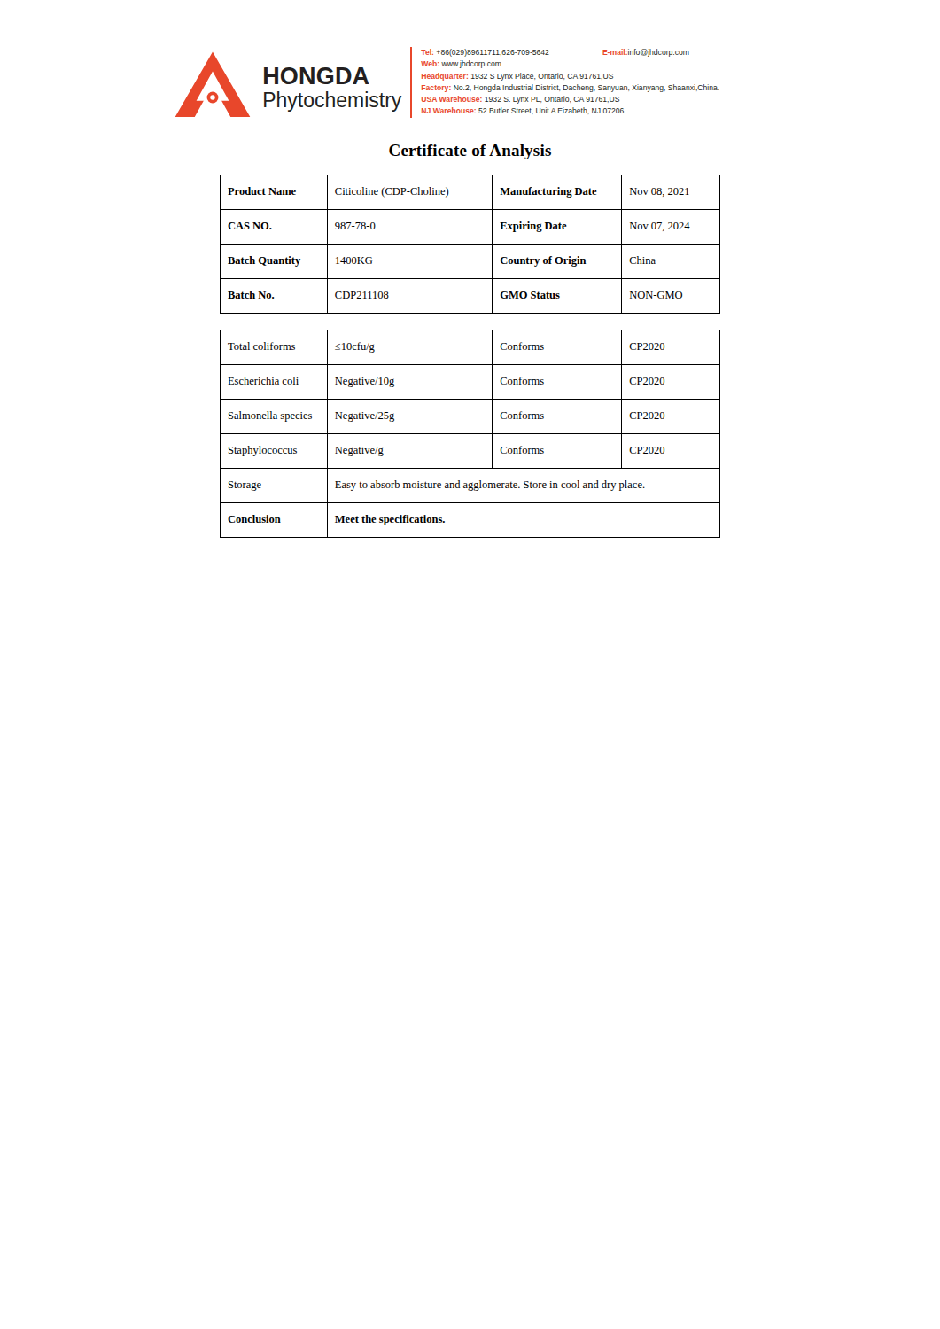HONGDA
Phytochemistry
Tel: +86(029)89611711,626-709-5642
E-mail: info@jhdcorp.com
Web: www.jhdcorp.com
Headquarter: 1932 S Lynx Place, Ontario, CA 91761,US
Factory: No.2, Hongda Industrial District, Dacheng, Sanyuan, Xianyang, Shaanxi,China.
USA Warehouse: 1932 S. Lynx PL, Ontario, CA 91761,US
NJ Warehouse: 52 Butler Street, Unit A Eizabeth, NJ 07206
Certificate of Analysis
| Product Name | Citicoline (CDP-Choline) | Manufacturing Date | Nov 08, 2021 |
| CAS NO. | 987-78-0 | Expiring Date | Nov 07, 2024 |
| Batch Quantity | 1400KG | Country of Origin | China |
| Batch No. | CDP211108 | GMO Status | NON-GMO |
| Total coliforms | ≤10cfu/g | Conforms | CP2020 |
| Escherichia coli | Negative/10g | Conforms | CP2020 |
| Salmonella species | Negative/25g | Conforms | CP2020 |
| Staphylococcus | Negative/g | Conforms | CP2020 |
| Storage | Easy to absorb moisture and agglomerate. Store in cool and dry place. |
| Conclusion | Meet the specifications. |